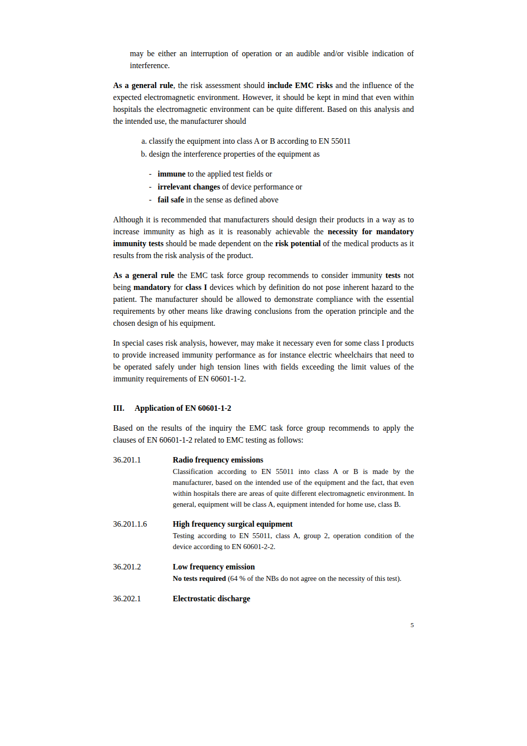may be either an interruption of operation or an audible and/or visible indication of interference.
As a general rule, the risk assessment should include EMC risks and the influence of the expected electromagnetic environment. However, it should be kept in mind that even within hospitals the electromagnetic environment can be quite different. Based on this analysis and the intended use, the manufacturer should
classify the equipment into class A or B according to EN 55011
design the interference properties of the equipment as
immune to the applied test fields or
irrelevant changes of device performance or
fail safe in the sense as defined above
Although it is recommended that manufacturers should design their products in a way as to increase immunity as high as it is reasonably achievable the necessity for mandatory immunity tests should be made dependent on the risk potential of the medical products as it results from the risk analysis of the product.
As a general rule the EMC task force group recommends to consider immunity tests not being mandatory for class I devices which by definition do not pose inherent hazard to the patient. The manufacturer should be allowed to demonstrate compliance with the essential requirements by other means like drawing conclusions from the operation principle and the chosen design of his equipment.
In special cases risk analysis, however, may make it necessary even for some class I products to provide increased immunity performance as for instance electric wheelchairs that need to be operated safely under high tension lines with fields exceeding the limit values of the immunity requirements of EN 60601-1-2.
III. Application of EN 60601-1-2
Based on the results of the inquiry the EMC task force group recommends to apply the clauses of EN 60601-1-2 related to EMC testing as follows:
| 36.201.1 | Radio frequency emissions Classification according to EN 55011 into class A or B is made by the manufacturer, based on the intended use of the equipment and the fact, that even within hospitals there are areas of quite different electromagnetic environment. In general, equipment will be class A, equipment intended for home use, class B. |
| 36.201.1.6 | High frequency surgical equipment Testing according to EN 55011, class A, group 2, operation condition of the device according to EN 60601-2-2. |
| 36.201.2 | Low frequency emission No tests required (64 % of the NBs do not agree on the necessity of this test). |
| 36.202.1 | Electrostatic discharge |
5